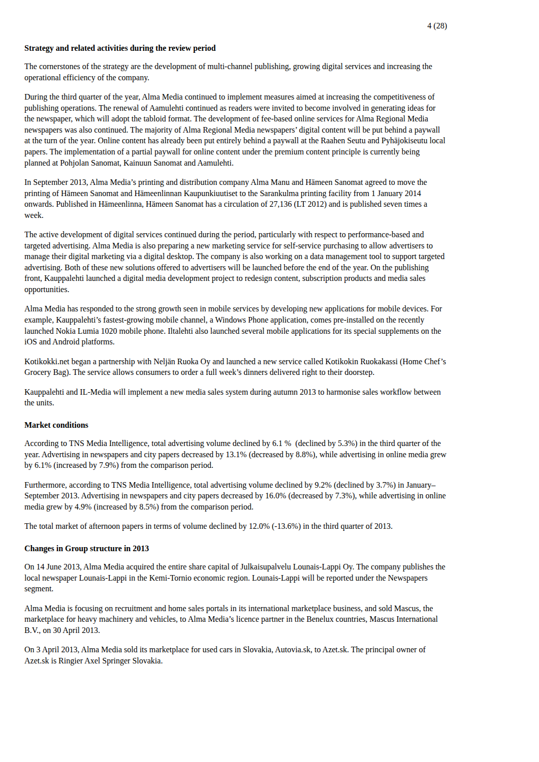4 (28)
Strategy and related activities during the review period
The cornerstones of the strategy are the development of multi-channel publishing, growing digital services and increasing the operational efficiency of the company.
During the third quarter of the year, Alma Media continued to implement measures aimed at increasing the competitiveness of publishing operations. The renewal of Aamulehti continued as readers were invited to become involved in generating ideas for the newspaper, which will adopt the tabloid format. The development of fee-based online services for Alma Regional Media newspapers was also continued. The majority of Alma Regional Media newspapers’ digital content will be put behind a paywall at the turn of the year. Online content has already been put entirely behind a paywall at the Raahen Seutu and Pyhäjokiseutu local papers. The implementation of a partial paywall for online content under the premium content principle is currently being planned at Pohjolan Sanomat, Kainuun Sanomat and Aamulehti.
In September 2013, Alma Media’s printing and distribution company Alma Manu and Hämeen Sanomat agreed to move the printing of Hämeen Sanomat and Hämeenlinnan Kaupunkiuutiset to the Sarankulma printing facility from 1 January 2014 onwards. Published in Hämeenlinna, Hämeen Sanomat has a circulation of 27,136 (LT 2012) and is published seven times a week.
The active development of digital services continued during the period, particularly with respect to performance-based and targeted advertising. Alma Media is also preparing a new marketing service for self-service purchasing to allow advertisers to manage their digital marketing via a digital desktop. The company is also working on a data management tool to support targeted advertising. Both of these new solutions offered to advertisers will be launched before the end of the year. On the publishing front, Kauppalehti launched a digital media development project to redesign content, subscription products and media sales opportunities.
Alma Media has responded to the strong growth seen in mobile services by developing new applications for mobile devices. For example, Kauppalehti’s fastest-growing mobile channel, a Windows Phone application, comes pre-installed on the recently launched Nokia Lumia 1020 mobile phone. Iltalehti also launched several mobile applications for its special supplements on the iOS and Android platforms.
Kotikokki.net began a partnership with Neljän Ruoka Oy and launched a new service called Kotikokin Ruokakassi (Home Chef’s Grocery Bag). The service allows consumers to order a full week’s dinners delivered right to their doorstep.
Kauppalehti and IL-Media will implement a new media sales system during autumn 2013 to harmonise sales workflow between the units.
Market conditions
According to TNS Media Intelligence, total advertising volume declined by 6.1 % (declined by 5.3%) in the third quarter of the year. Advertising in newspapers and city papers decreased by 13.1% (decreased by 8.8%), while advertising in online media grew by 6.1% (increased by 7.9%) from the comparison period.
Furthermore, according to TNS Media Intelligence, total advertising volume declined by 9.2% (declined by 3.7%) in January–September 2013. Advertising in newspapers and city papers decreased by 16.0% (decreased by 7.3%), while advertising in online media grew by 4.9% (increased by 8.5%) from the comparison period.
The total market of afternoon papers in terms of volume declined by 12.0% (-13.6%) in the third quarter of 2013.
Changes in Group structure in 2013
On 14 June 2013, Alma Media acquired the entire share capital of Julkaisupalvelu Lounais-Lappi Oy. The company publishes the local newspaper Lounais-Lappi in the Kemi-Tornio economic region. Lounais-Lappi will be reported under the Newspapers segment.
Alma Media is focusing on recruitment and home sales portals in its international marketplace business, and sold Mascus, the marketplace for heavy machinery and vehicles, to Alma Media’s licence partner in the Benelux countries, Mascus International B.V., on 30 April 2013.
On 3 April 2013, Alma Media sold its marketplace for used cars in Slovakia, Autovia.sk, to Azet.sk. The principal owner of Azet.sk is Ringier Axel Springer Slovakia.